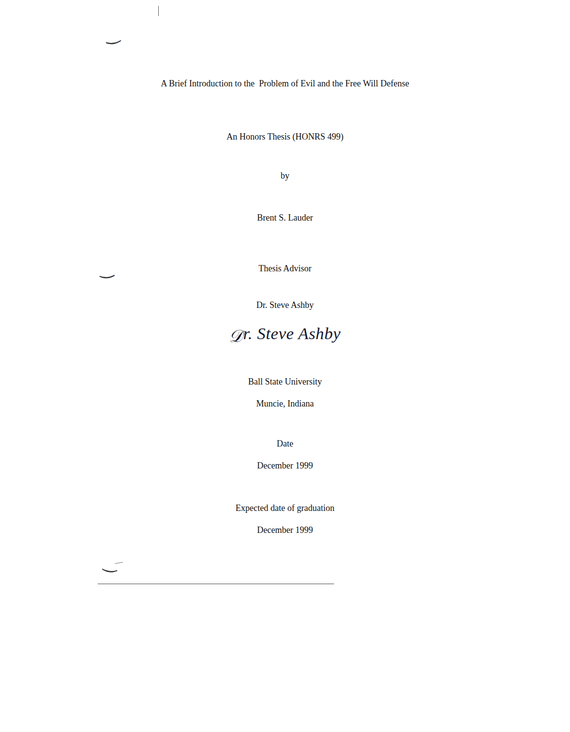‿
‿
‿
A Brief Introduction to the Problem of Evil and the Free Will Defense
An Honors Thesis (HONRS 499)
by
Brent S. Lauder
Thesis Advisor
Dr. Steve Ashby
𝒟r. Steve Ashby
Ball State University
Muncie, Indiana
Date
December 1999
Expected date of graduation
December 1999